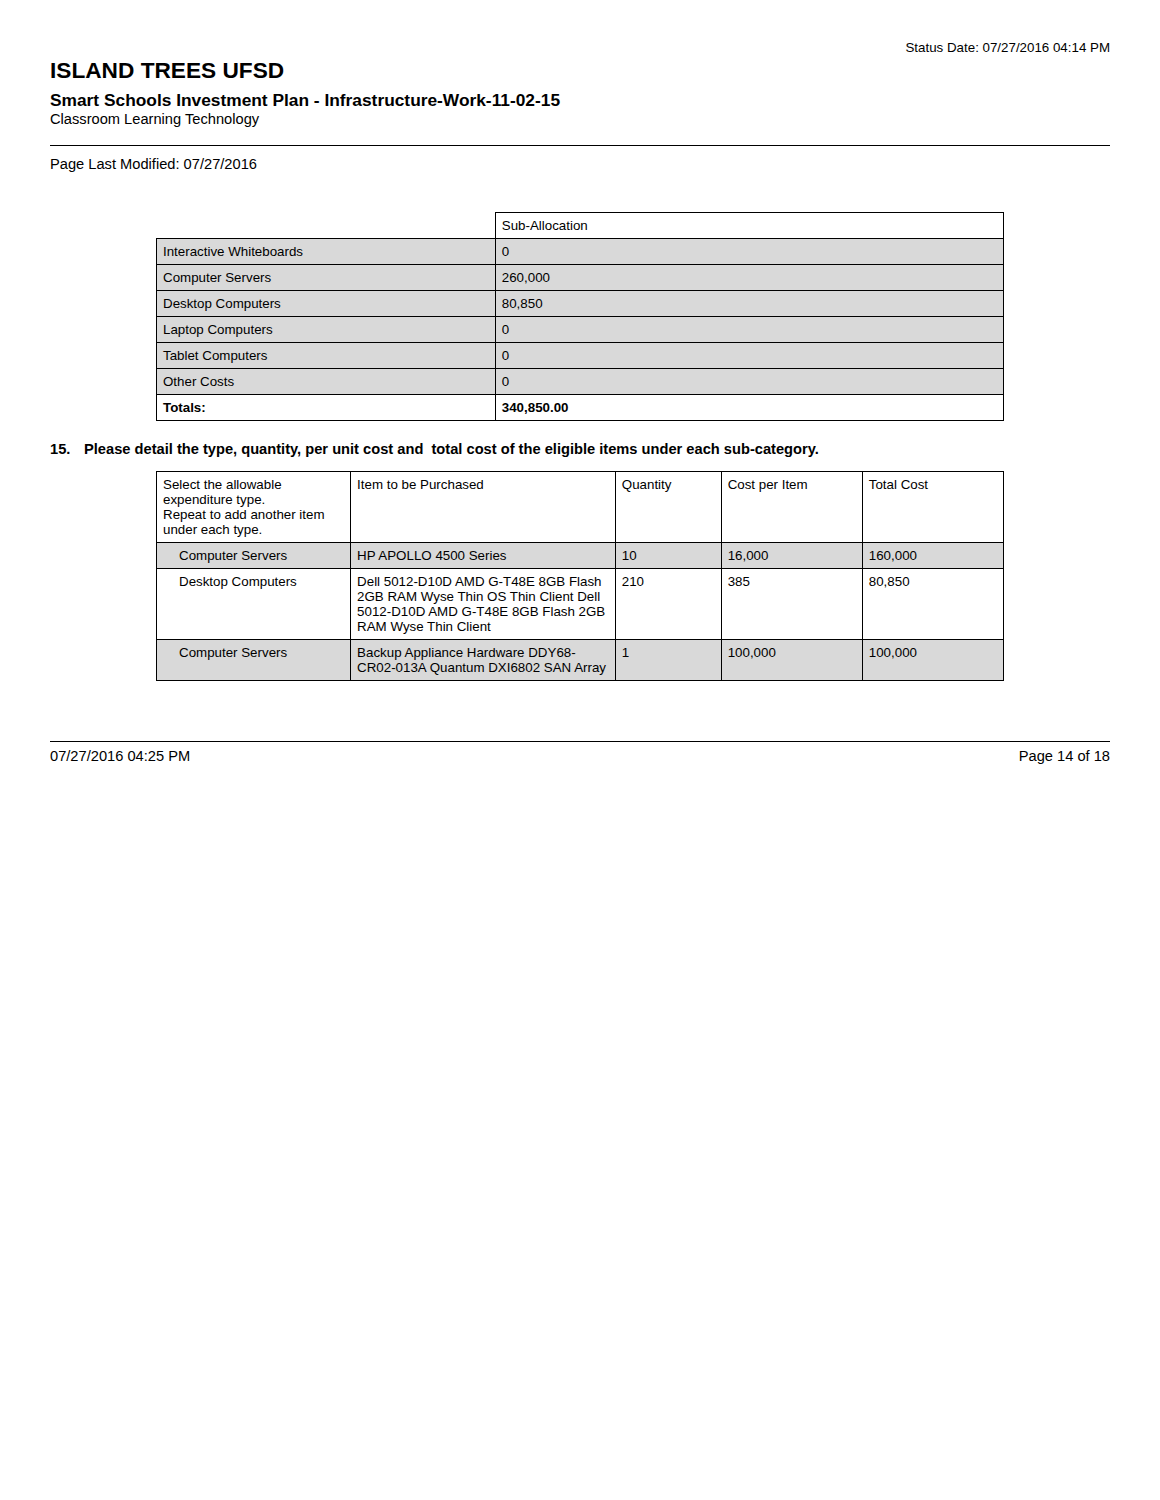Status Date: 07/27/2016 04:14 PM
ISLAND TREES UFSD
Smart Schools Investment Plan - Infrastructure-Work-11-02-15
Classroom Learning Technology
Page Last Modified: 07/27/2016
| | Sub-Allocation |
| Interactive Whiteboards | 0 |
| Computer Servers | 260,000 |
| Desktop Computers | 80,850 |
| Laptop Computers | 0 |
| Tablet Computers | 0 |
| Other Costs | 0 |
| Totals: | 340,850.00 |
15. Please detail the type, quantity, per unit cost and total cost of the eligible items under each sub-category.
| Select the allowable expenditure type. Repeat to add another item under each type. | Item to be Purchased | Quantity | Cost per Item | Total Cost |
| Computer Servers | HP APOLLO 4500 Series | 10 | 16,000 | 160,000 |
| Desktop Computers | Dell 5012-D10D AMD G-T48E 8GB Flash 2GB RAM Wyse Thin OS Thin Client Dell 5012-D10D AMD G-T48E 8GB Flash 2GB RAM Wyse Thin Client | 210 | 385 | 80,850 |
| Computer Servers | Backup Appliance Hardware DDY68-CR02-013A Quantum DXI6802 SAN Array | 1 | 100,000 | 100,000 |
07/27/2016 04:25 PM Page 14 of 18